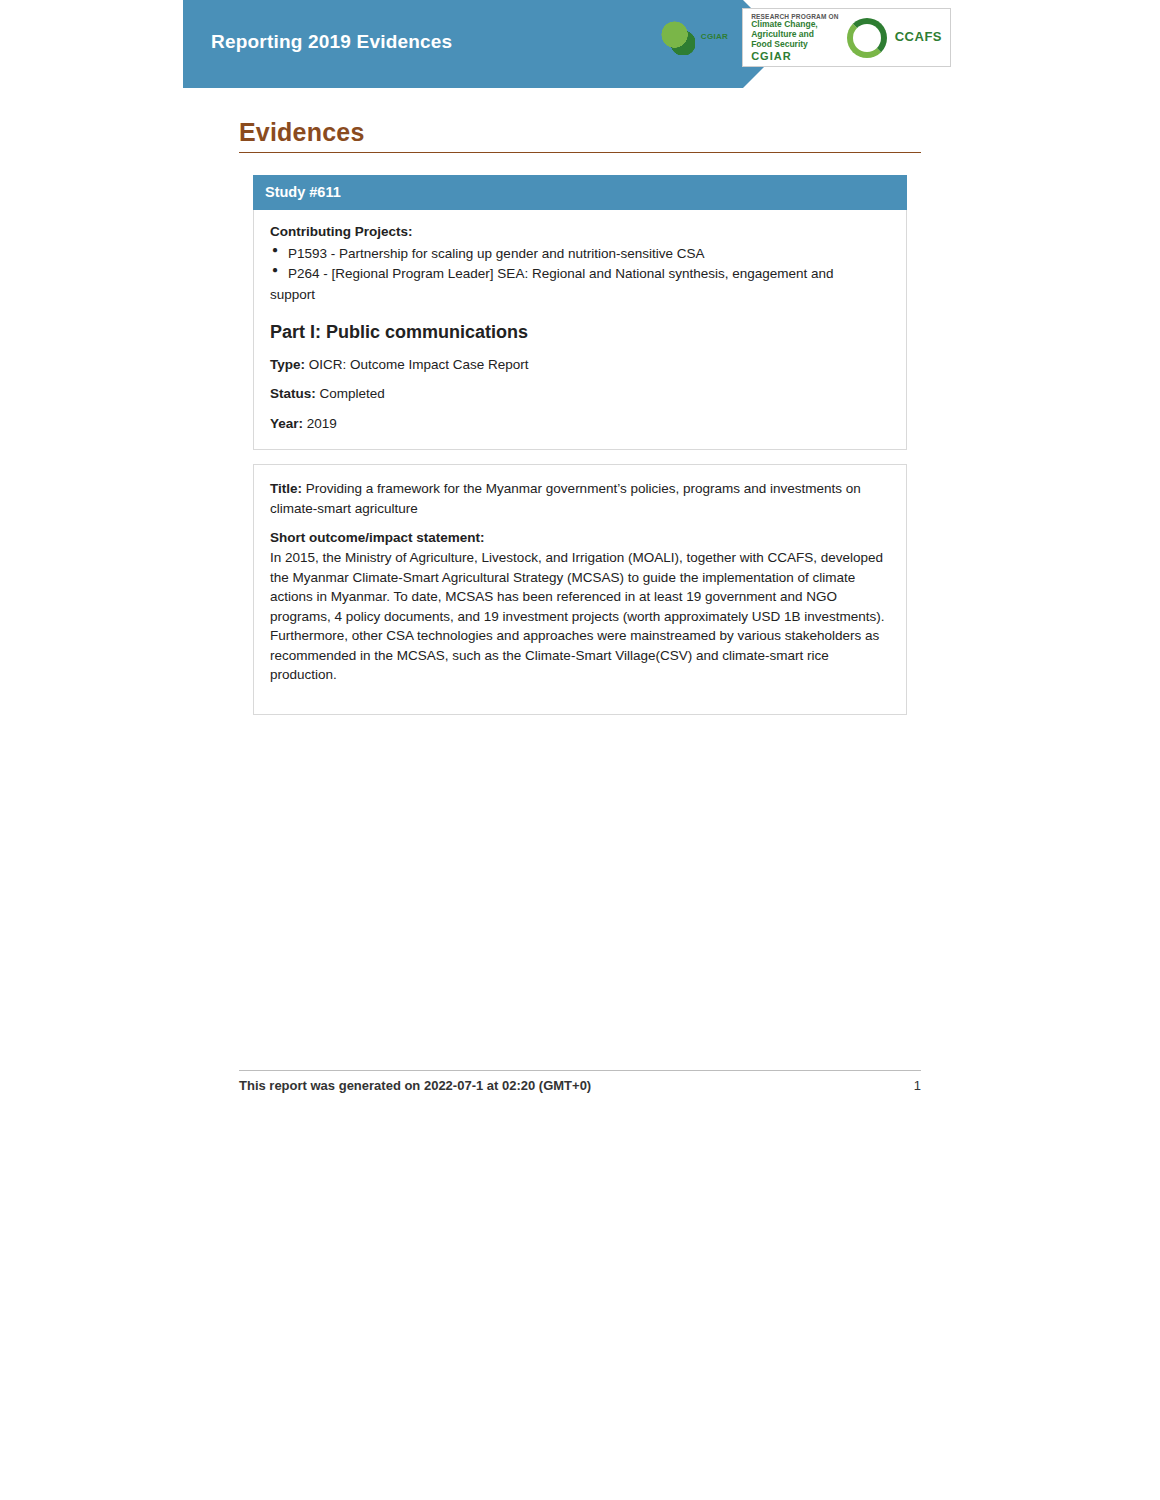Reporting 2019 Evidences
CGIAR
RESEARCH PROGRAM ON
Climate Change,
Agriculture and
Food Security
CGIAR
CCAFS
Evidences
Study #611
Contributing Projects:
P1593 - Partnership for scaling up gender and nutrition-sensitive CSA
P264 - [Regional Program Leader] SEA: Regional and National synthesis, engagement and
support
Part I: Public communications
Type: OICR: Outcome Impact Case Report
Status: Completed
Year: 2019
Title: Providing a framework for the Myanmar government’s policies, programs and investments on climate-smart agriculture
Short outcome/impact statement:
In 2015, the Ministry of Agriculture, Livestock, and Irrigation (MOALI), together with CCAFS, developed the Myanmar Climate-Smart Agricultural Strategy (MCSAS) to guide the implementation of climate actions in Myanmar. To date, MCSAS has been referenced in at least 19 government and NGO programs, 4 policy documents, and 19 investment projects (worth approximately USD 1B investments). Furthermore, other CSA technologies and approaches were mainstreamed by various stakeholders as recommended in the MCSAS, such as the Climate-Smart Village(CSV) and climate-smart rice production.
This report was generated on 2022-07-1 at 02:20 (GMT+0)
1